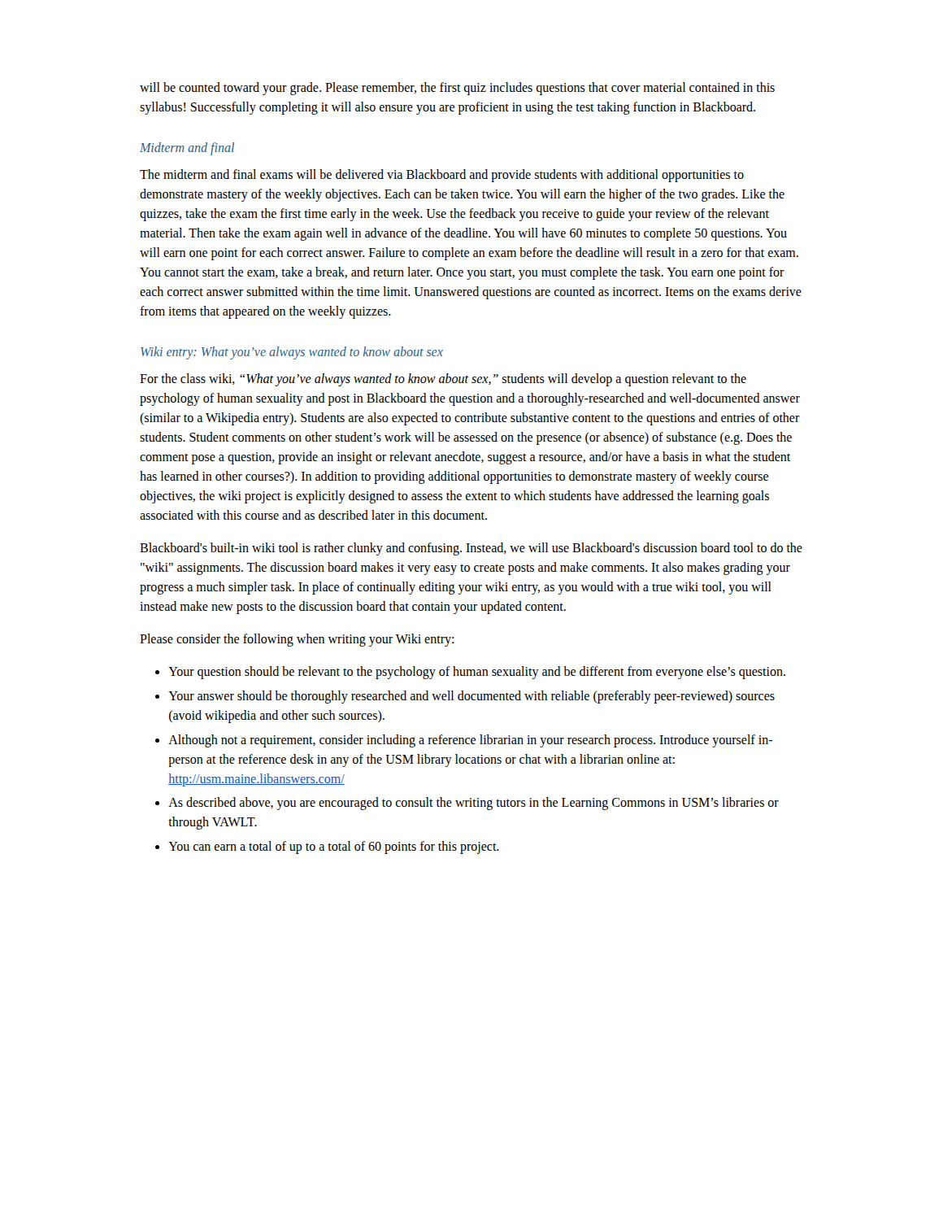will be counted toward your grade. Please remember, the first quiz includes questions that cover material contained in this syllabus! Successfully completing it will also ensure you are proficient in using the test taking function in Blackboard.
Midterm and final
The midterm and final exams will be delivered via Blackboard and provide students with additional opportunities to demonstrate mastery of the weekly objectives. Each can be taken twice. You will earn the higher of the two grades. Like the quizzes, take the exam the first time early in the week. Use the feedback you receive to guide your review of the relevant material. Then take the exam again well in advance of the deadline. You will have 60 minutes to complete 50 questions. You will earn one point for each correct answer. Failure to complete an exam before the deadline will result in a zero for that exam. You cannot start the exam, take a break, and return later. Once you start, you must complete the task. You earn one point for each correct answer submitted within the time limit. Unanswered questions are counted as incorrect. Items on the exams derive from items that appeared on the weekly quizzes.
Wiki entry: What you’ve always wanted to know about sex
For the class wiki, “What you’ve always wanted to know about sex,” students will develop a question relevant to the psychology of human sexuality and post in Blackboard the question and a thoroughly-researched and well-documented answer (similar to a Wikipedia entry). Students are also expected to contribute substantive content to the questions and entries of other students. Student comments on other student’s work will be assessed on the presence (or absence) of substance (e.g. Does the comment pose a question, provide an insight or relevant anecdote, suggest a resource, and/or have a basis in what the student has learned in other courses?). In addition to providing additional opportunities to demonstrate mastery of weekly course objectives, the wiki project is explicitly designed to assess the extent to which students have addressed the learning goals associated with this course and as described later in this document.
Blackboard's built-in wiki tool is rather clunky and confusing. Instead, we will use Blackboard's discussion board tool to do the "wiki" assignments. The discussion board makes it very easy to create posts and make comments. It also makes grading your progress a much simpler task. In place of continually editing your wiki entry, as you would with a true wiki tool, you will instead make new posts to the discussion board that contain your updated content.
Please consider the following when writing your Wiki entry:
Your question should be relevant to the psychology of human sexuality and be different from everyone else’s question.
Your answer should be thoroughly researched and well documented with reliable (preferably peer-reviewed) sources (avoid wikipedia and other such sources).
Although not a requirement, consider including a reference librarian in your research process. Introduce yourself in-person at the reference desk in any of the USM library locations or chat with a librarian online at: http://usm.maine.libanswers.com/
As described above, you are encouraged to consult the writing tutors in the Learning Commons in USM’s libraries or through VAWLT.
You can earn a total of up to a total of 60 points for this project.